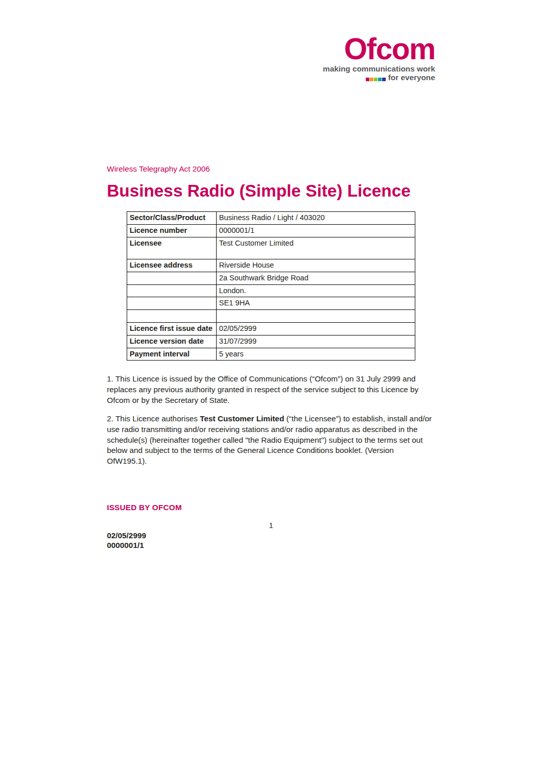Ofcom
making communications work
for everyone
Wireless Telegraphy Act 2006
Business Radio (Simple Site) Licence
| Sector/Class/Product | Business Radio / Light / 403020 |
| Licence number | 0000001/1 |
| Licensee | Test Customer Limited |
| Licensee address | Riverside House |
| | 2a Southwark Bridge Road |
| | London. |
| | SE1 9HA |
| Licence first issue date | 02/05/2999 |
| Licence version date | 31/07/2999 |
| Payment interval | 5 years |
1. This Licence is issued by the Office of Communications (“Ofcom”) on 31 July 2999 and replaces any previous authority granted in respect of the service subject to this Licence by Ofcom or by the Secretary of State.
2. This Licence authorises Test Customer Limited (“the Licensee”) to establish, install and/or use radio transmitting and/or receiving stations and/or radio apparatus as described in the schedule(s) (hereinafter together called "the Radio Equipment") subject to the terms set out below and subject to the terms of the General Licence Conditions booklet. (Version OfW195.1).
ISSUED BY OFCOM
1
02/05/2999
0000001/1